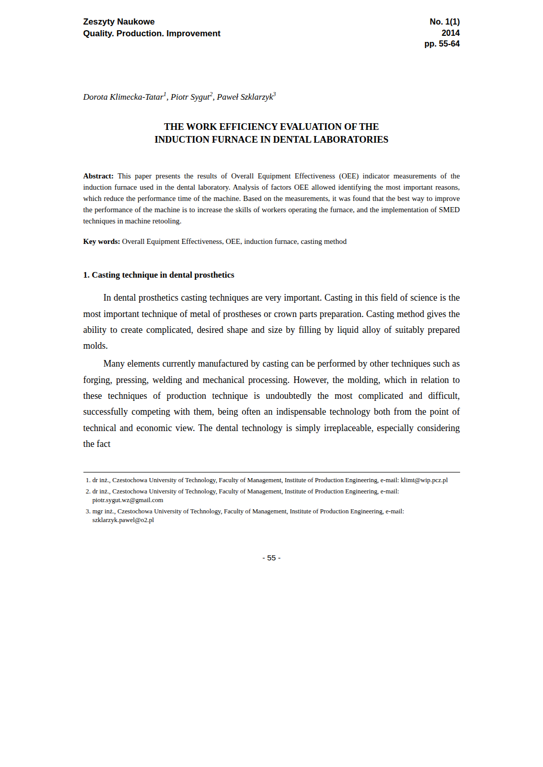Zeszyty Naukowe
Quality. Production. Improvement
No. 1(1)
2014
pp. 55-64
Dorota Klimecka-Tatar1, Piotr Sygut2, Paweł Szklarzyk3
The Work Efficiency Evaluation of the
Induction Furnace in Dental Laboratories
Abstract: This paper presents the results of Overall Equipment Effectiveness (OEE) indicator measurements of the induction furnace used in the dental laboratory. Analysis of factors OEE allowed identifying the most important reasons, which reduce the performance time of the machine. Based on the measurements, it was found that the best way to improve the performance of the machine is to increase the skills of workers operating the furnace, and the implementation of SMED techniques in machine retooling.
Key words: Overall Equipment Effectiveness, OEE, induction furnace, casting method
1. Casting technique in dental prosthetics
In dental prosthetics casting techniques are very important. Casting in this field of science is the most important technique of metal of prostheses or crown parts preparation. Casting method gives the ability to create complicated, desired shape and size by filling by liquid alloy of suitably prepared molds.
Many elements currently manufactured by casting can be performed by other techniques such as forging, pressing, welding and mechanical processing. However, the molding, which in relation to these techniques of production technique is undoubtedly the most complicated and difficult, successfully competing with them, being often an indispensable technology both from the point of technical and economic view. The dental technology is simply irreplaceable, especially considering the fact
dr inż., Czestochowa University of Technology, Faculty of Management, Institute of Production Engineering, e-mail: klimt@wip.pcz.pl
dr inż., Czestochowa University of Technology, Faculty of Management, Institute of Production Engineering, e-mail: piotr.sygut.wz@gmail.com
mgr inż., Czestochowa University of Technology, Faculty of Management, Institute of Production Engineering, e-mail: szklarzyk.pawel@o2.pl
- 55 -